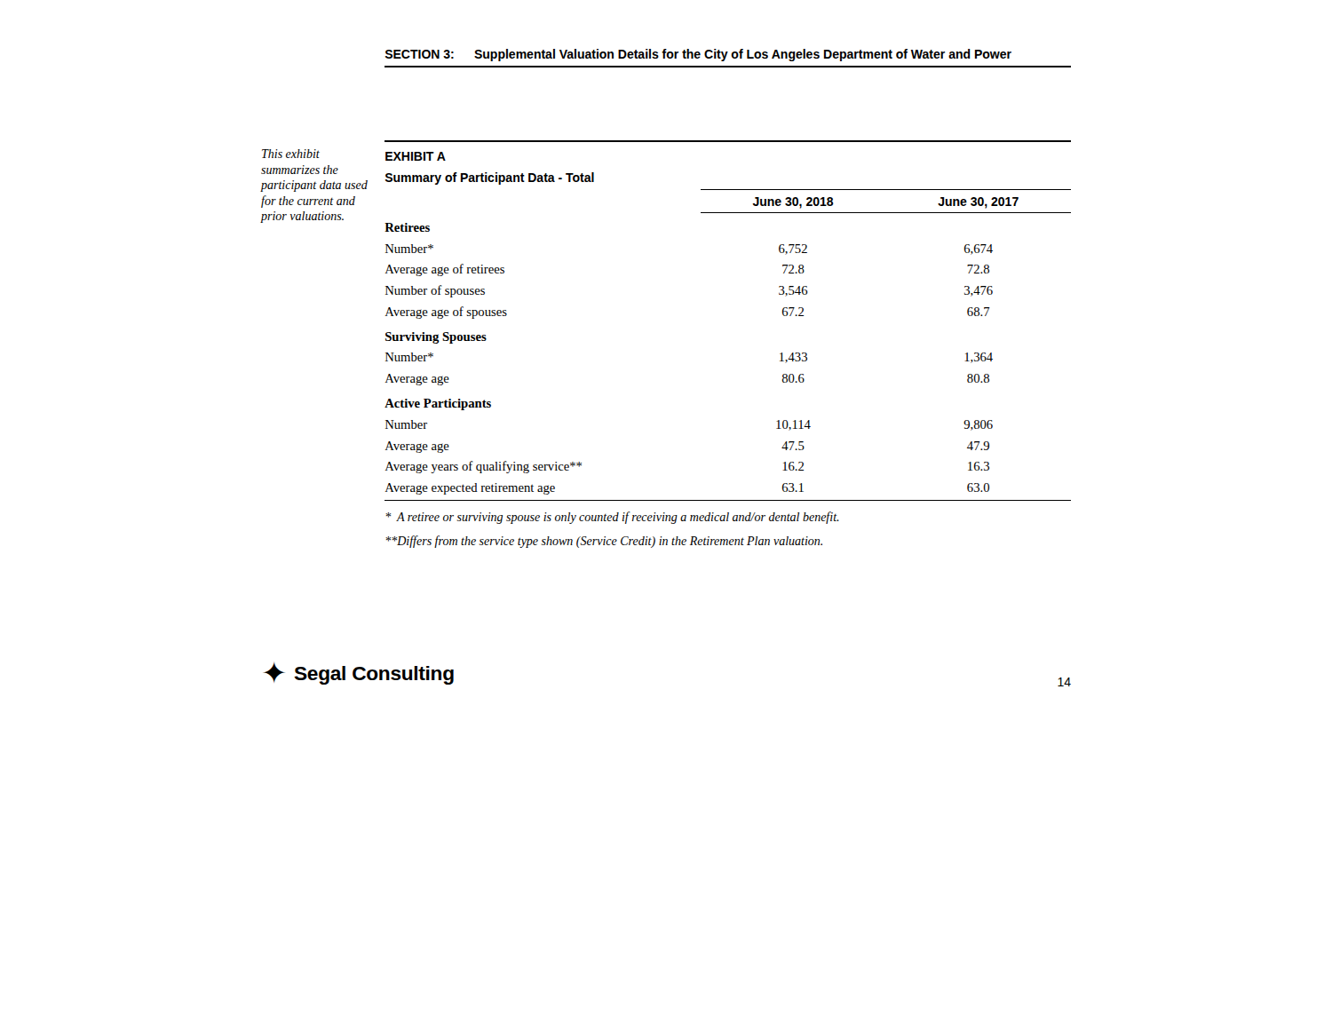SECTION 3: Supplemental Valuation Details for the City of Los Angeles Department of Water and Power
This exhibit summarizes the participant data used for the current and prior valuations.
EXHIBIT A
Summary of Participant Data - Total
| | June 30, 2018 | June 30, 2017 |
| --- | --- | --- |
| Retirees | | |
| Number* | 6,752 | 6,674 |
| Average age of retirees | 72.8 | 72.8 |
| Number of spouses | 3,546 | 3,476 |
| Average age of spouses | 67.2 | 68.7 |
| Surviving Spouses | | |
| Number* | 1,433 | 1,364 |
| Average age | 80.6 | 80.8 |
| Active Participants | | |
| Number | 10,114 | 9,806 |
| Average age | 47.5 | 47.9 |
| Average years of qualifying service** | 16.2 | 16.3 |
| Average expected retirement age | 63.1 | 63.0 |
* A retiree or surviving spouse is only counted if receiving a medical and/or dental benefit.
**Differs from the service type shown (Service Credit) in the Retirement Plan valuation.
✦ Segal Consulting
14